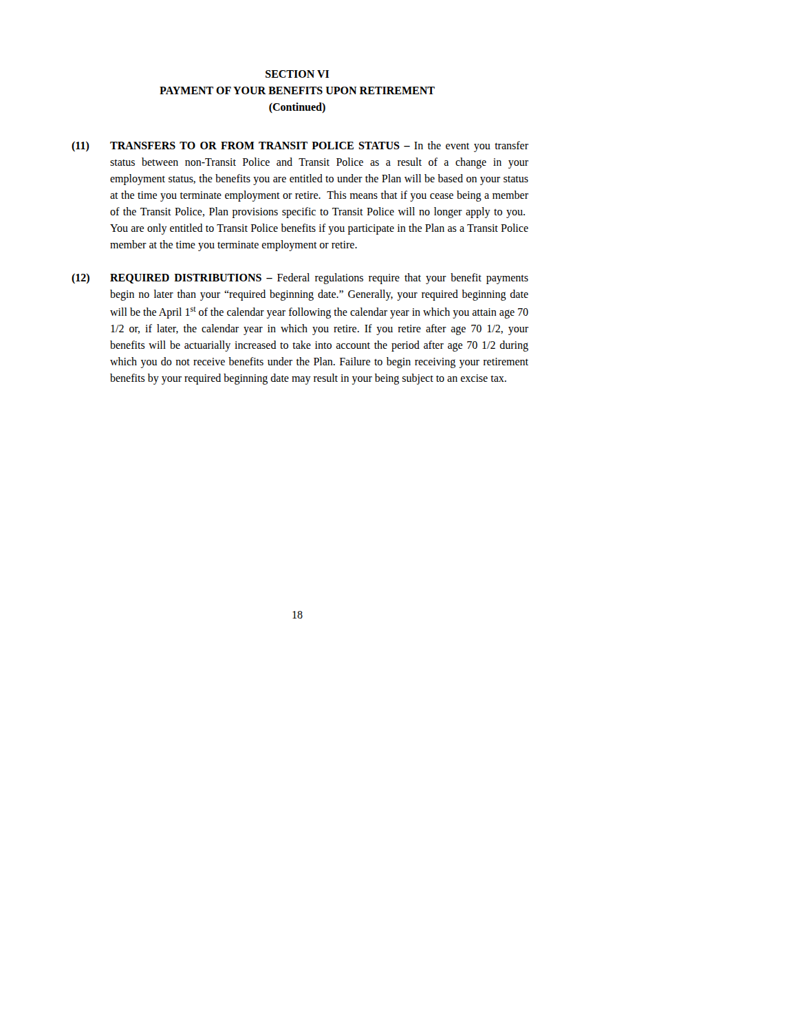SECTION VI
PAYMENT OF YOUR BENEFITS UPON RETIREMENT
(Continued)
(11)
TRANSFERS TO OR FROM TRANSIT POLICE STATUS – In the event you transfer status between non-Transit Police and Transit Police as a result of a change in your employment status, the benefits you are entitled to under the Plan will be based on your status at the time you terminate employment or retire. This means that if you cease being a member of the Transit Police, Plan provisions specific to Transit Police will no longer apply to you. You are only entitled to Transit Police benefits if you participate in the Plan as a Transit Police member at the time you terminate employment or retire.
(12)
REQUIRED DISTRIBUTIONS – Federal regulations require that your benefit payments begin no later than your “required beginning date.” Generally, your required beginning date will be the April 1st of the calendar year following the calendar year in which you attain age 70 1/2 or, if later, the calendar year in which you retire. If you retire after age 70 1/2, your benefits will be actuarially increased to take into account the period after age 70 1/2 during which you do not receive benefits under the Plan. Failure to begin receiving your retirement benefits by your required beginning date may result in your being subject to an excise tax.
18